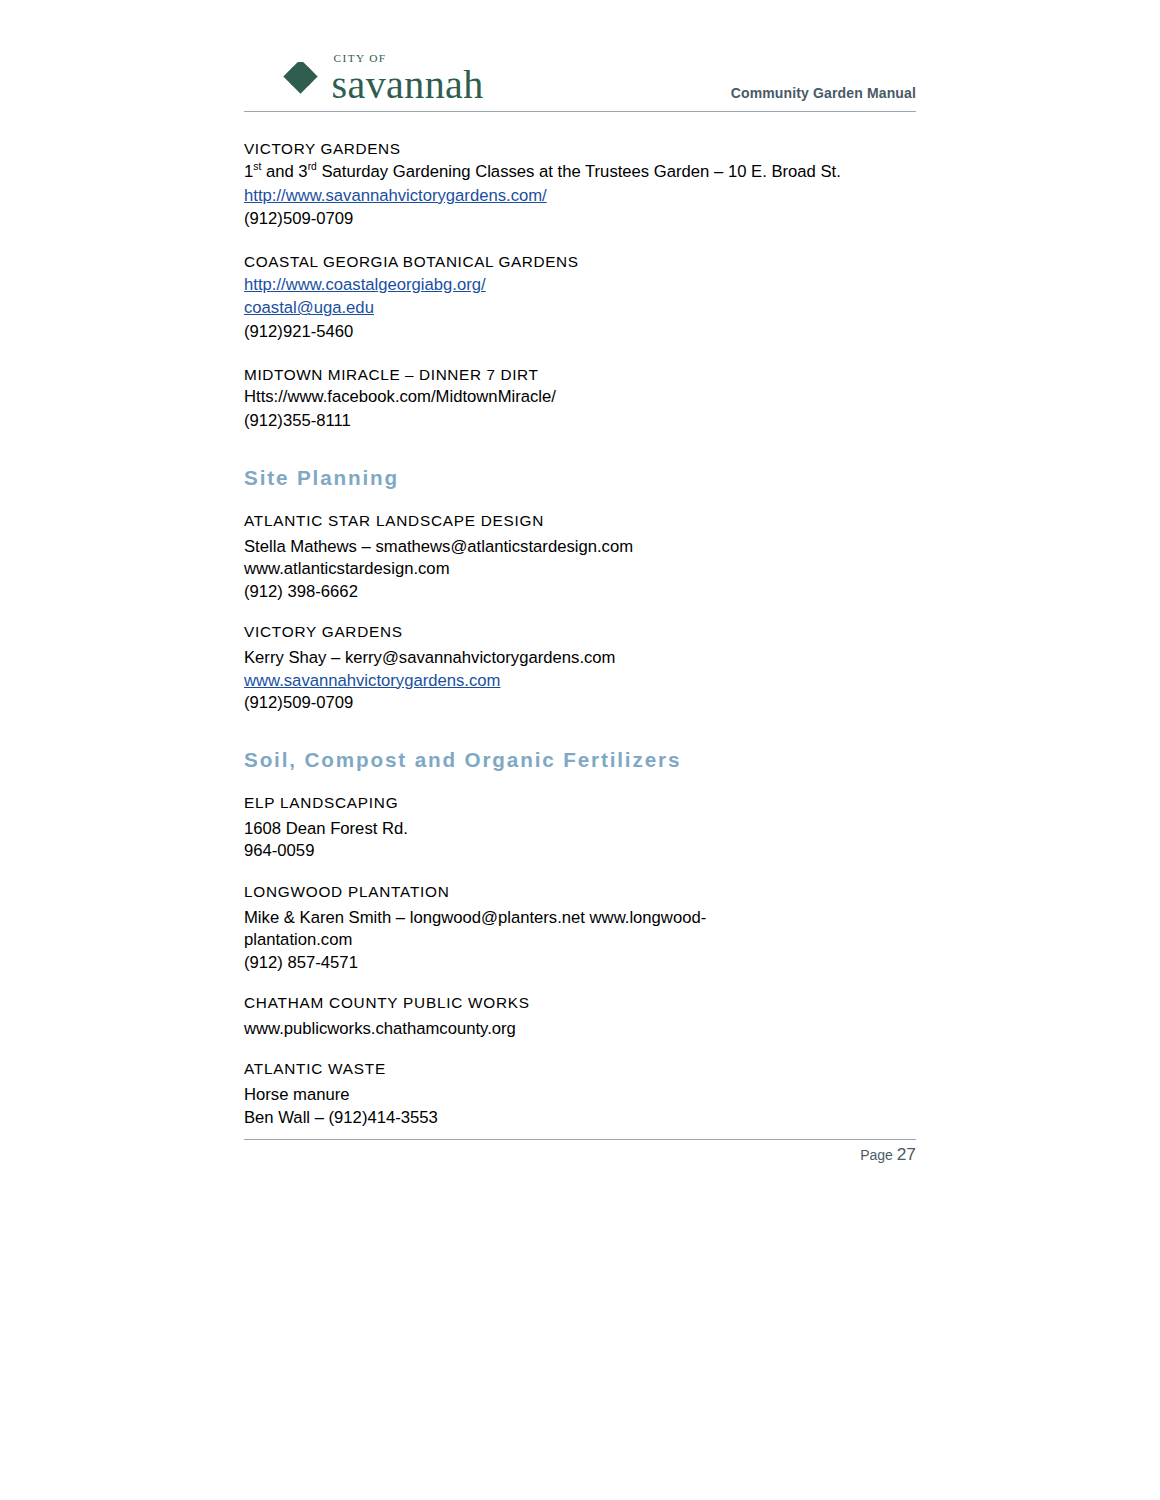City of savannah
Community Garden Manual
VICTORY GARDENS
1st and 3rd Saturday Gardening Classes at the Trustees Garden – 10 E. Broad St.
http://www.savannahvictorygardens.com/
(912)509-0709
COASTAL GEORGIA BOTANICAL GARDENS
http://www.coastalgeorgiabg.org/
coastal@uga.edu
(912)921-5460
MIDTOWN MIRACLE – DINNER 7 DIRT
Htts://www.facebook.com/MidtownMiracle/
(912)355-8111
Site Planning
ATLANTIC STAR LANDSCAPE DESIGN
Stella Mathews – smathews@atlanticstardesign.com
www.atlanticstardesign.com
(912) 398-6662
VICTORY GARDENS
Kerry Shay – kerry@savannahvictorygardens.com
www.savannahvictorygardens.com
(912)509-0709
Soil, Compost and Organic Fertilizers
ELP LANDSCAPING
1608 Dean Forest Rd.
964-0059
LONGWOOD PLANTATION
Mike & Karen Smith – longwood@planters.net www.longwood-
plantation.com
(912) 857-4571
CHATHAM COUNTY PUBLIC WORKS
www.publicworks.chathamcounty.org
ATLANTIC WASTE
Horse manure
Ben Wall – (912)414-3553
Page 27